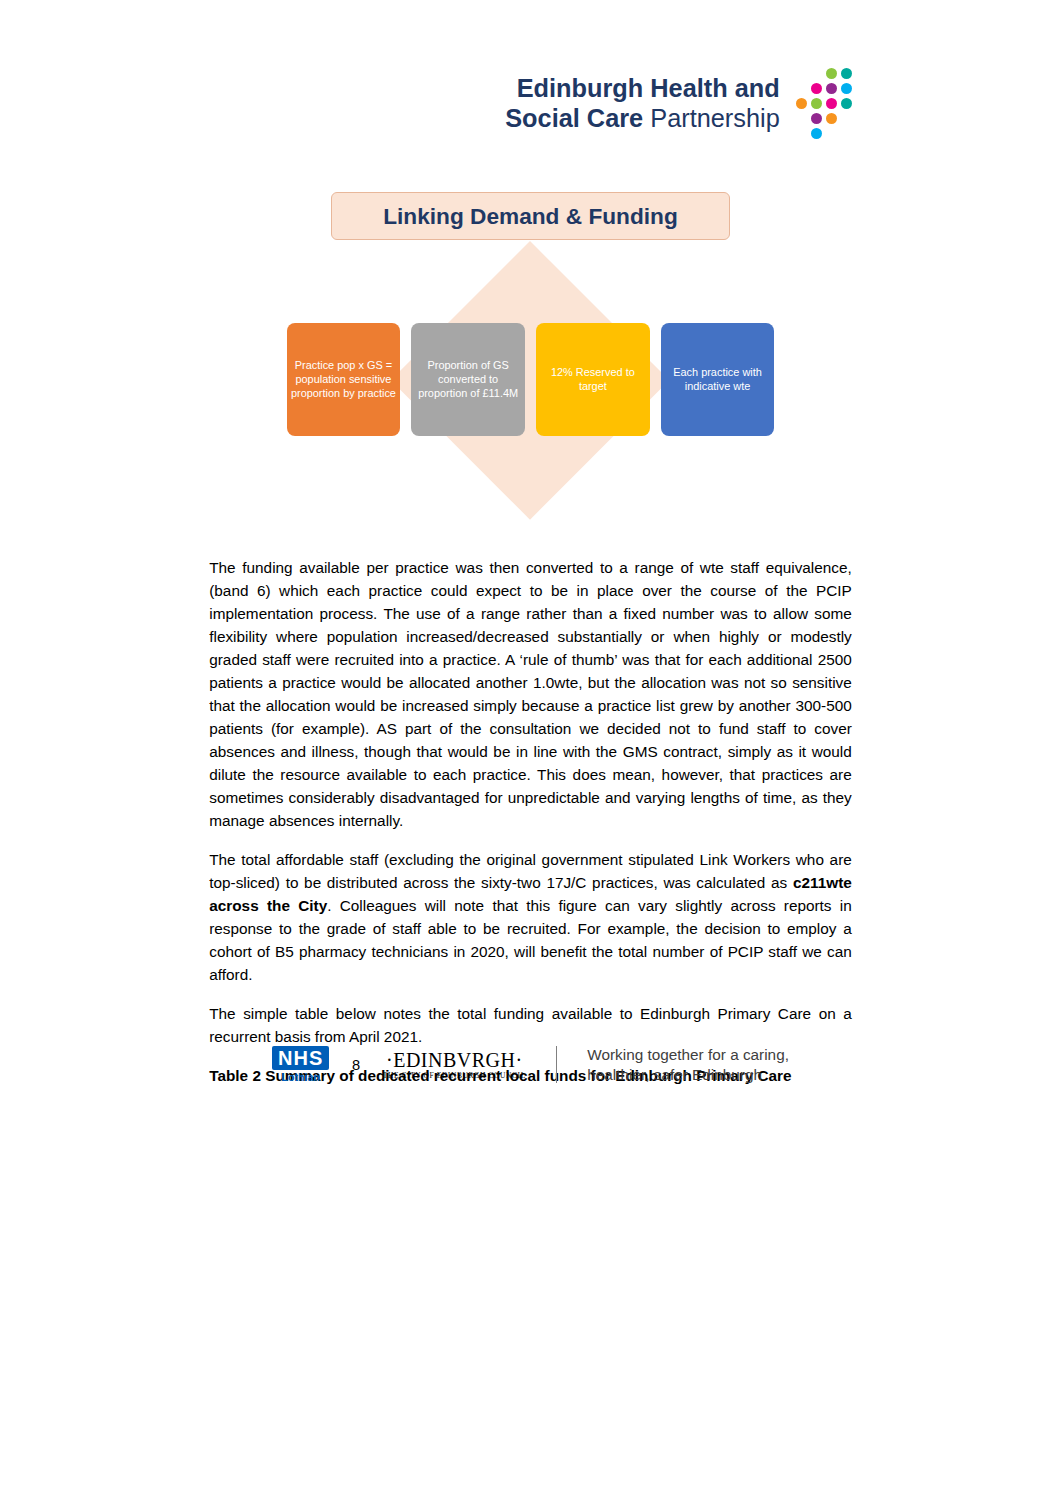Edinburgh Health and
Social Care Partnership
Linking Demand & Funding
Practice pop x GS = population sensitive proportion by practice
Proportion of GS converted to proportion of £11.4M
12% Reserved to target
Each practice with indicative wte
The funding available per practice was then converted to a range of wte staff equivalence, (band 6) which each practice could expect to be in place over the course of the PCIP implementation process. The use of a range rather than a fixed number was to allow some flexibility where population increased/decreased substantially or when highly or modestly graded staff were recruited into a practice. A ‘rule of thumb’ was that for each additional 2500 patients a practice would be allocated another 1.0wte, but the allocation was not so sensitive that the allocation would be increased simply because a practice list grew by another 300-500 patients (for example). AS part of the consultation we decided not to fund staff to cover absences and illness, though that would be in line with the GMS contract, simply as it would dilute the resource available to each practice. This does mean, however, that practices are sometimes considerably disadvantaged for unpredictable and varying lengths of time, as they manage absences internally.
The total affordable staff (excluding the original government stipulated Link Workers who are top-sliced) to be distributed across the sixty-two 17J/C practices, was calculated as c211wte across the City. Colleagues will note that this figure can vary slightly across reports in response to the grade of staff able to be recruited. For example, the decision to employ a cohort of B5 pharmacy technicians in 2020, will benefit the total number of PCIP staff we can afford.
The simple table below notes the total funding available to Edinburgh Primary Care on a recurrent basis from April 2021.
Table 2 Summary of dedicated recurrent local funds for Edinburgh Primary Care
NHS
Lothian
8
·EDINBVRGH·
THE CITY OF EDINBURGH COUNCIL
Working together for a caring,
healthier, safer Edinburgh